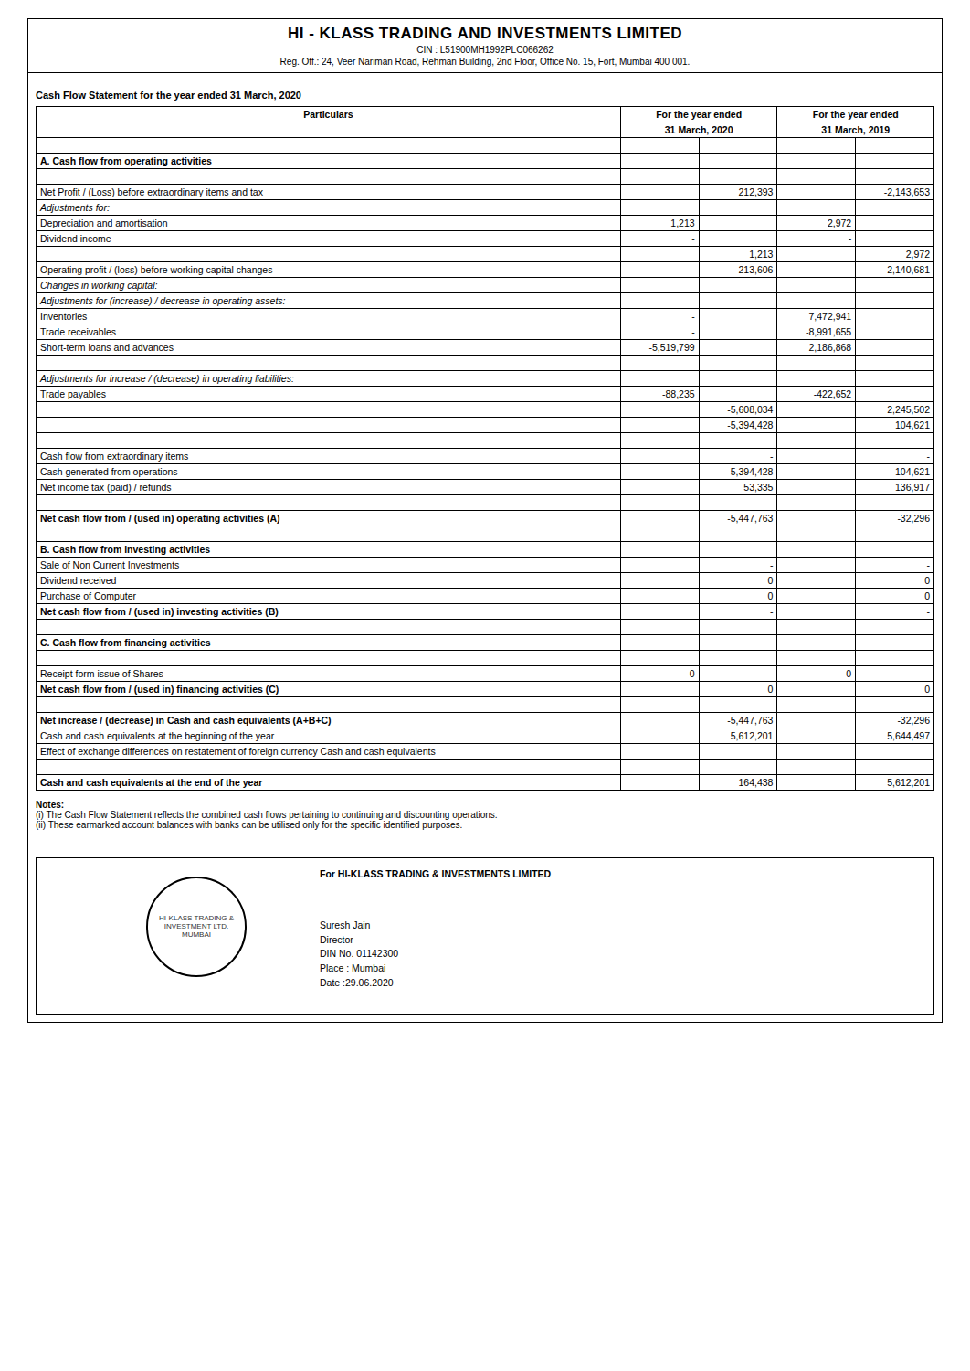HI - KLASS TRADING AND INVESTMENTS LIMITED
CIN : L51900MH1992PLC066262
Reg. Off.: 24, Veer Nariman Road, Rehman Building, 2nd Floor, Office No. 15, Fort, Mumbai 400 001.
Cash Flow Statement for the year ended 31 March, 2020
| Particulars | For the year ended | For the year ended |
| --- | --- | --- |
| 31 March, 2020 | 31 March, 2019 |
| A. Cash flow from operating activities | | | | |
| Net Profit / (Loss) before extraordinary items and tax | | 212,393 | | -2,143,653 |
| Adjustments for: | | | | |
| Depreciation and amortisation | 1,213 | | 2,972 | |
| Dividend income | - | | - | |
| | | 1,213 | | 2,972 |
| Operating profit / (loss) before working capital changes | | 213,606 | | -2,140,681 |
| Changes in working capital: | | | | |
| Adjustments for (increase) / decrease in operating assets: | | | | |
| Inventories | - | | 7,472,941 | |
| Trade receivables | - | | -8,991,655 | |
| Short-term loans and advances | -5,519,799 | | 2,186,868 | |
| Adjustments for increase / (decrease) in operating liabilities: | | | | |
| Trade payables | -88,235 | | -422,652 | |
| | | -5,608,034 | | 2,245,502 |
| | | -5,394,428 | | 104,621 |
| Cash flow from extraordinary items | | - | | - |
| Cash generated from operations | | -5,394,428 | | 104,621 |
| Net income tax (paid) / refunds | | 53,335 | | 136,917 |
| Net cash flow from / (used in) operating activities (A) | | -5,447,763 | | -32,296 |
| B. Cash flow from investing activities | | | | |
| Sale of Non Current Investments | | - | | - |
| Dividend received | | 0 | | 0 |
| Purchase of Computer | | 0 | | 0 |
| Net cash flow from / (used in) investing activities (B) | | - | | - |
| C. Cash flow from financing activities | | | | |
| Receipt form issue of Shares | 0 | | 0 | |
| Net cash flow from / (used in) financing activities (C) | | 0 | | 0 |
| Net increase / (decrease) in Cash and cash equivalents (A+B+C) | | -5,447,763 | | -32,296 |
| Cash and cash equivalents at the beginning of the year | | 5,612,201 | | 5,644,497 |
| Effect of exchange differences on restatement of foreign currency Cash and cash equivalents | | | | |
| Cash and cash equivalents at the end of the year | | 164,438 | | 5,612,201 |
Notes:
(i) The Cash Flow Statement reflects the combined cash flows pertaining to continuing and discounting operations.
(ii) These earmarked account balances with banks can be utilised only for the specific identified purposes.
HI-KLASS TRADING &
INVESTMENT LTD.
MUMBAI
For HI-KLASS TRADING & INVESTMENTS LIMITED
Suresh Jain
Director
DIN No. 01142300
Place : Mumbai
Date :29.06.2020